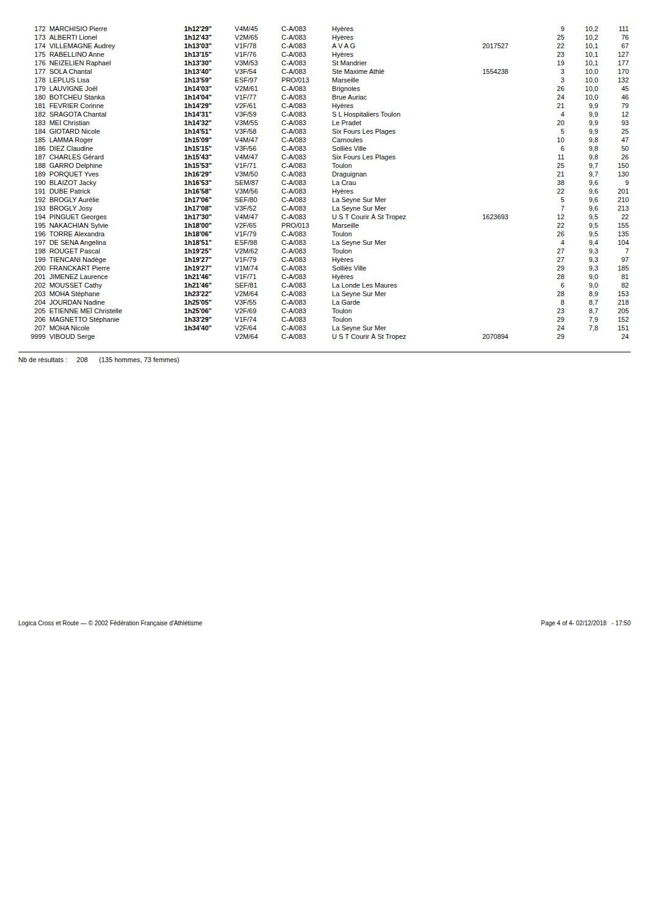| 172 | MARCHISIO Pierre | 1h12'29" | V4M/45 | C-A/083 | Hyères | | 9 | 10,2 | 111 |
| 173 | ALBERTI Lionel | 1h12'43" | V2M/65 | C-A/083 | Hyères | | 25 | 10,2 | 76 |
| 174 | VILLEMAGNE Audrey | 1h13'03" | V1F/78 | C-A/083 | A V A G | 2017527 | 22 | 10,1 | 67 |
| 175 | RABELLINO Anne | 1h13'15" | V1F/76 | C-A/083 | Hyères | | 23 | 10,1 | 127 |
| 176 | NEIZELIEN Raphael | 1h13'30" | V3M/53 | C-A/083 | St Mandrier | | 19 | 10,1 | 177 |
| 177 | SOLA Chantal | 1h13'40" | V3F/54 | C-A/083 | Ste Maxime Athlé | 1554238 | 3 | 10,0 | 170 |
| 178 | LEPLUS Lisa | 1h13'59" | ESF/97 | PRO/013 | Marseille | | 3 | 10,0 | 132 |
| 179 | LAUVIGNE Joël | 1h14'03" | V2M/61 | C-A/083 | Brignoles | | 26 | 10,0 | 45 |
| 180 | BOTCHEU Stanka | 1h14'04" | V1F/77 | C-A/083 | Brue Auriac | | 24 | 10,0 | 46 |
| 181 | FEVRIER Corinne | 1h14'29" | V2F/61 | C-A/083 | Hyères | | 21 | 9,9 | 79 |
| 182 | SRAGOTA Chantal | 1h14'31" | V3F/59 | C-A/083 | S L Hospitaliers Toulon | | 4 | 9,9 | 12 |
| 183 | MEI Christian | 1h14'32" | V3M/55 | C-A/083 | Le Pradet | | 20 | 9,9 | 93 |
| 184 | GIOTARD Nicole | 1h14'51" | V3F/58 | C-A/083 | Six Fours Les Plages | | 5 | 9,9 | 25 |
| 185 | LAMMA Roger | 1h15'09" | V4M/47 | C-A/083 | Carnoules | | 10 | 9,8 | 47 |
| 186 | DIEZ Claudine | 1h15'15" | V3F/56 | C-A/083 | Solliès Ville | | 6 | 9,8 | 50 |
| 187 | CHARLES Gérard | 1h15'43" | V4M/47 | C-A/083 | Six Fours Les Plages | | 11 | 9,8 | 26 |
| 188 | GARRO Delphine | 1h15'53" | V1F/71 | C-A/083 | Toulon | | 25 | 9,7 | 150 |
| 189 | PORQUET Yves | 1h16'29" | V3M/50 | C-A/083 | Draguignan | | 21 | 9,7 | 130 |
| 190 | BLAIZOT Jacky | 1h16'53" | SEM/87 | C-A/083 | La Crau | | 38 | 9,6 | 9 |
| 191 | DUBE Patrick | 1h16'58" | V3M/56 | C-A/083 | Hyères | | 22 | 9,6 | 201 |
| 192 | BROGLY Aurélie | 1h17'06" | SEF/80 | C-A/083 | La Seyne Sur Mer | | 5 | 9,6 | 210 |
| 193 | BROGLY Josy | 1h17'08" | V3F/52 | C-A/083 | La Seyne Sur Mer | | 7 | 9,6 | 213 |
| 194 | PINGUET Georges | 1h17'30" | V4M/47 | C-A/083 | U S T Courir À St Tropez | 1623693 | 12 | 9,5 | 22 |
| 195 | NAKACHIAN Sylvie | 1h18'00" | V2F/65 | PRO/013 | Marseille | | 22 | 9,5 | 155 |
| 196 | TORRE Alexandra | 1h18'06" | V1F/79 | C-A/083 | Toulon | | 26 | 9,5 | 135 |
| 197 | DE SENA Angelina | 1h18'51" | ESF/98 | C-A/083 | La Seyne Sur Mer | | 4 | 9,4 | 104 |
| 198 | ROUGET Pascal | 1h19'25" | V2M/62 | C-A/083 | Toulon | | 27 | 9,3 | 7 |
| 199 | TIENCANI Nadège | 1h19'27" | V1F/79 | C-A/083 | Hyères | | 27 | 9,3 | 97 |
| 200 | FRANCKART Pierre | 1h19'27" | V1M/74 | C-A/083 | Solliès Ville | | 29 | 9,3 | 185 |
| 201 | JIMENEZ Laurence | 1h21'46" | V1F/71 | C-A/083 | Hyères | | 28 | 9,0 | 81 |
| 202 | MOUSSET Cathy | 1h21'46" | SEF/81 | C-A/083 | La Londe Les Maures | | 6 | 9,0 | 82 |
| 203 | MOHA Stéphane | 1h23'22" | V2M/64 | C-A/083 | La Seyne Sur Mer | | 28 | 8,9 | 153 |
| 204 | JOURDAN Nadine | 1h25'05" | V3F/55 | C-A/083 | La Garde | | 8 | 8,7 | 218 |
| 205 | ETIENNE MEÏ Christelle | 1h25'06" | V2F/69 | C-A/083 | Toulon | | 23 | 8,7 | 205 |
| 206 | MAGNETTO Stéphanie | 1h33'29" | V1F/74 | C-A/083 | Toulon | | 29 | 7,9 | 152 |
| 207 | MOHA Nicole | 1h34'40" | V2F/64 | C-A/083 | La Seyne Sur Mer | | 24 | 7,8 | 151 |
| 9999 | VIBOUD Serge | | V2M/64 | C-A/083 | U S T Courir À St Tropez | 2070894 | 29 | | 24 |
Nb de résultats : 208 (135 hommes, 73 femmes)
Logica Cross et Route — © 2002 Fédération Française d'Athlétisme Page 4 of 4- 02/12/2018 - 17:50